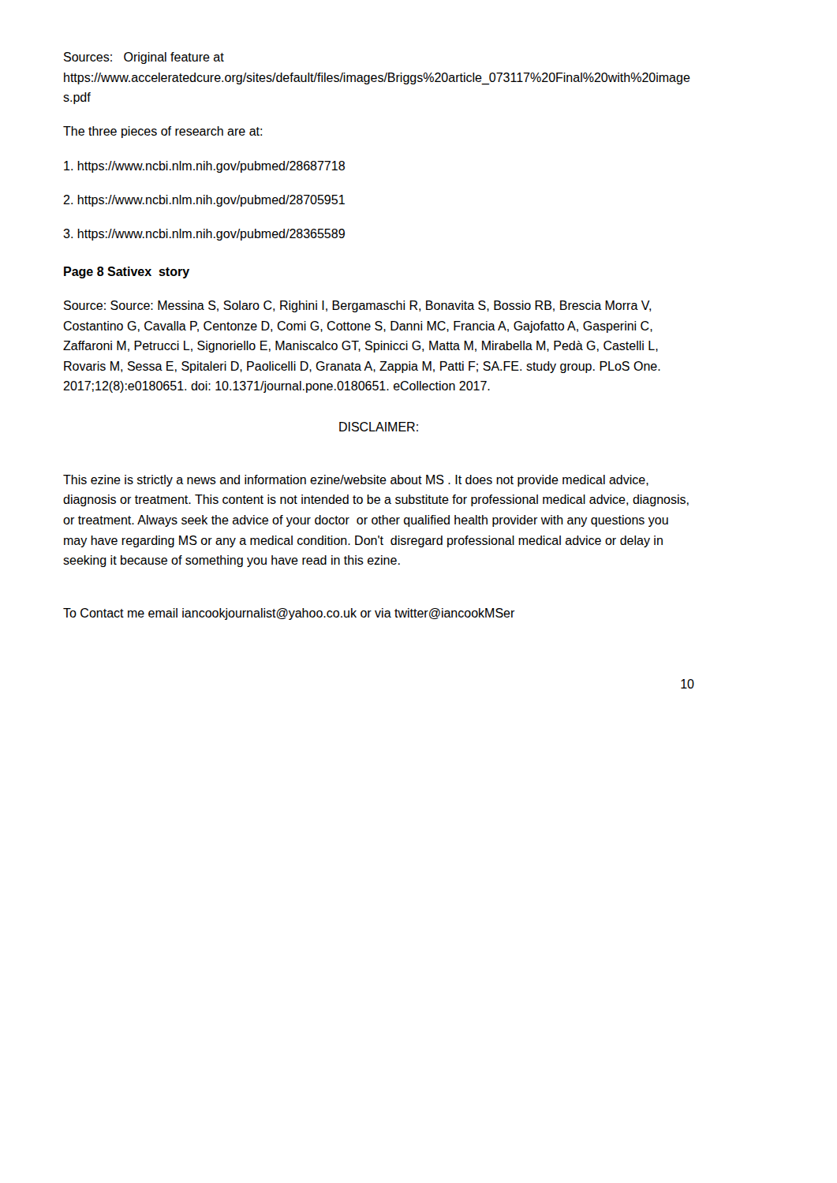Sources: Original feature at
https://www.acceleratedcure.org/sites/default/files/images/Briggs%20article_073117%20Final%20with%20images.pdf
The three pieces of research are at:
1. https://www.ncbi.nlm.nih.gov/pubmed/28687718
2. https://www.ncbi.nlm.nih.gov/pubmed/28705951
3. https://www.ncbi.nlm.nih.gov/pubmed/28365589
Page 8 Sativex story
Source: Source: Messina S, Solaro C, Righini I, Bergamaschi R, Bonavita S, Bossio RB, Brescia Morra V, Costantino G, Cavalla P, Centonze D, Comi G, Cottone S, Danni MC, Francia A, Gajofatto A, Gasperini C, Zaffaroni M, Petrucci L, Signoriello E, Maniscalco GT, Spinicci G, Matta M, Mirabella M, Pedà G, Castelli L, Rovaris M, Sessa E, Spitaleri D, Paolicelli D, Granata A, Zappia M, Patti F; SA.FE. study group. PLoS One. 2017;12(8):e0180651. doi: 10.1371/journal.pone.0180651. eCollection 2017.
DISCLAIMER:
This ezine is strictly a news and information ezine/website about MS . It does not provide medical advice, diagnosis or treatment. This content is not intended to be a substitute for professional medical advice, diagnosis, or treatment. Always seek the advice of your doctor or other qualified health provider with any questions you may have regarding MS or any a medical condition. Don't disregard professional medical advice or delay in seeking it because of something you have read in this ezine.
To Contact me email iancookjournalist@yahoo.co.uk or via twitter@iancookMSer
10